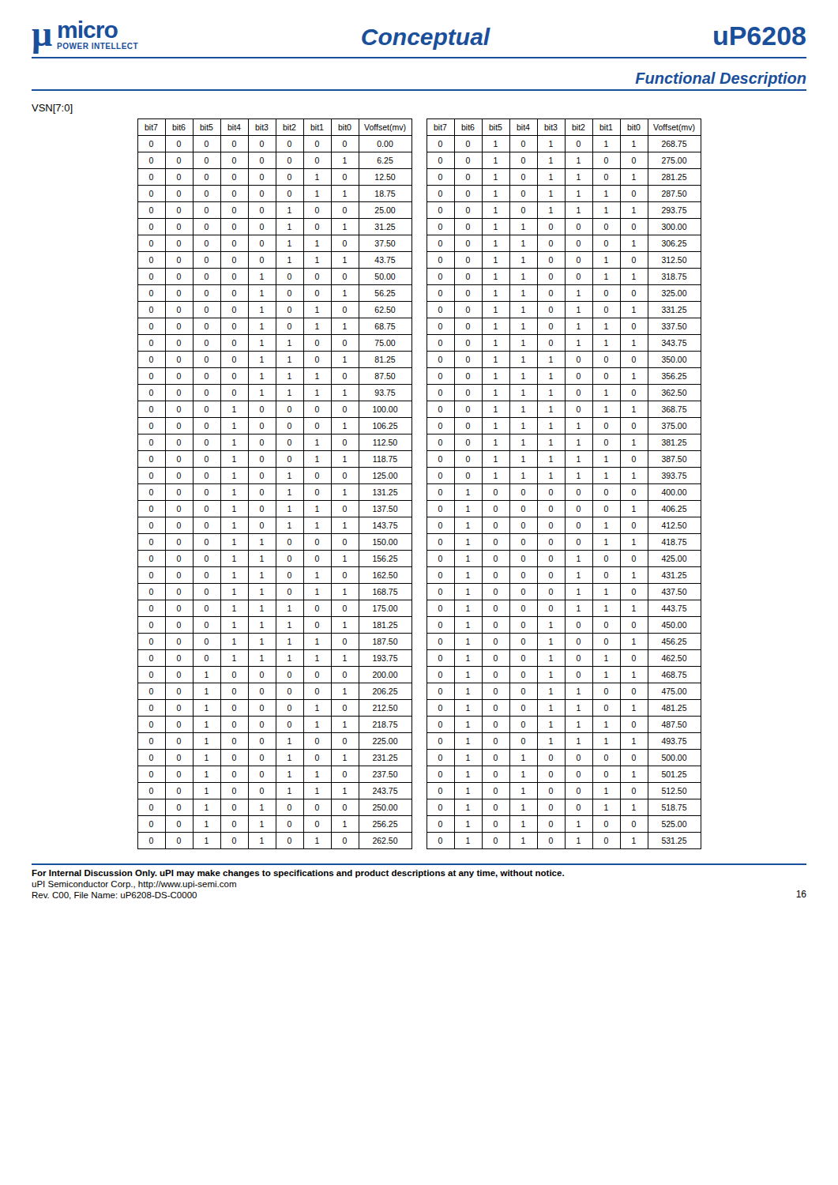μ
micro
POWER INTELLECT
Conceptual
uP6208
Functional Description
VSN[7:0]
| bit7 | bit6 | bit5 | bit4 | bit3 | bit2 | bit1 | bit0 | Voffset(mv) |
| --- | --- | --- | --- | --- | --- | --- | --- | --- |
| 0 | 0 | 0 | 0 | 0 | 0 | 0 | 0 | 0.00 |
| 0 | 0 | 0 | 0 | 0 | 0 | 0 | 1 | 6.25 |
| 0 | 0 | 0 | 0 | 0 | 0 | 1 | 0 | 12.50 |
| 0 | 0 | 0 | 0 | 0 | 0 | 1 | 1 | 18.75 |
| 0 | 0 | 0 | 0 | 0 | 1 | 0 | 0 | 25.00 |
| 0 | 0 | 0 | 0 | 0 | 1 | 0 | 1 | 31.25 |
| 0 | 0 | 0 | 0 | 0 | 1 | 1 | 0 | 37.50 |
| 0 | 0 | 0 | 0 | 0 | 1 | 1 | 1 | 43.75 |
| 0 | 0 | 0 | 0 | 1 | 0 | 0 | 0 | 50.00 |
| 0 | 0 | 0 | 0 | 1 | 0 | 0 | 1 | 56.25 |
| 0 | 0 | 0 | 0 | 1 | 0 | 1 | 0 | 62.50 |
| 0 | 0 | 0 | 0 | 1 | 0 | 1 | 1 | 68.75 |
| 0 | 0 | 0 | 0 | 1 | 1 | 0 | 0 | 75.00 |
| 0 | 0 | 0 | 0 | 1 | 1 | 0 | 1 | 81.25 |
| 0 | 0 | 0 | 0 | 1 | 1 | 1 | 0 | 87.50 |
| 0 | 0 | 0 | 0 | 1 | 1 | 1 | 1 | 93.75 |
| 0 | 0 | 0 | 1 | 0 | 0 | 0 | 0 | 100.00 |
| 0 | 0 | 0 | 1 | 0 | 0 | 0 | 1 | 106.25 |
| 0 | 0 | 0 | 1 | 0 | 0 | 1 | 0 | 112.50 |
| 0 | 0 | 0 | 1 | 0 | 0 | 1 | 1 | 118.75 |
| 0 | 0 | 0 | 1 | 0 | 1 | 0 | 0 | 125.00 |
| 0 | 0 | 0 | 1 | 0 | 1 | 0 | 1 | 131.25 |
| 0 | 0 | 0 | 1 | 0 | 1 | 1 | 0 | 137.50 |
| 0 | 0 | 0 | 1 | 0 | 1 | 1 | 1 | 143.75 |
| 0 | 0 | 0 | 1 | 1 | 0 | 0 | 0 | 150.00 |
| 0 | 0 | 0 | 1 | 1 | 0 | 0 | 1 | 156.25 |
| 0 | 0 | 0 | 1 | 1 | 0 | 1 | 0 | 162.50 |
| 0 | 0 | 0 | 1 | 1 | 0 | 1 | 1 | 168.75 |
| 0 | 0 | 0 | 1 | 1 | 1 | 0 | 0 | 175.00 |
| 0 | 0 | 0 | 1 | 1 | 1 | 0 | 1 | 181.25 |
| 0 | 0 | 0 | 1 | 1 | 1 | 1 | 0 | 187.50 |
| 0 | 0 | 0 | 1 | 1 | 1 | 1 | 1 | 193.75 |
| 0 | 0 | 1 | 0 | 0 | 0 | 0 | 0 | 200.00 |
| 0 | 0 | 1 | 0 | 0 | 0 | 0 | 1 | 206.25 |
| 0 | 0 | 1 | 0 | 0 | 0 | 1 | 0 | 212.50 |
| 0 | 0 | 1 | 0 | 0 | 0 | 1 | 1 | 218.75 |
| 0 | 0 | 1 | 0 | 0 | 1 | 0 | 0 | 225.00 |
| 0 | 0 | 1 | 0 | 0 | 1 | 0 | 1 | 231.25 |
| 0 | 0 | 1 | 0 | 0 | 1 | 1 | 0 | 237.50 |
| 0 | 0 | 1 | 0 | 0 | 1 | 1 | 1 | 243.75 |
| 0 | 0 | 1 | 0 | 1 | 0 | 0 | 0 | 250.00 |
| 0 | 0 | 1 | 0 | 1 | 0 | 0 | 1 | 256.25 |
| 0 | 0 | 1 | 0 | 1 | 0 | 1 | 0 | 262.50 |
| bit7 | bit6 | bit5 | bit4 | bit3 | bit2 | bit1 | bit0 | Voffset(mv) |
| --- | --- | --- | --- | --- | --- | --- | --- | --- |
| 0 | 0 | 1 | 0 | 1 | 0 | 1 | 1 | 268.75 |
| 0 | 0 | 1 | 0 | 1 | 1 | 0 | 0 | 275.00 |
| 0 | 0 | 1 | 0 | 1 | 1 | 0 | 1 | 281.25 |
| 0 | 0 | 1 | 0 | 1 | 1 | 1 | 0 | 287.50 |
| 0 | 0 | 1 | 0 | 1 | 1 | 1 | 1 | 293.75 |
| 0 | 0 | 1 | 1 | 0 | 0 | 0 | 0 | 300.00 |
| 0 | 0 | 1 | 1 | 0 | 0 | 0 | 1 | 306.25 |
| 0 | 0 | 1 | 1 | 0 | 0 | 1 | 0 | 312.50 |
| 0 | 0 | 1 | 1 | 0 | 0 | 1 | 1 | 318.75 |
| 0 | 0 | 1 | 1 | 0 | 1 | 0 | 0 | 325.00 |
| 0 | 0 | 1 | 1 | 0 | 1 | 0 | 1 | 331.25 |
| 0 | 0 | 1 | 1 | 0 | 1 | 1 | 0 | 337.50 |
| 0 | 0 | 1 | 1 | 0 | 1 | 1 | 1 | 343.75 |
| 0 | 0 | 1 | 1 | 1 | 0 | 0 | 0 | 350.00 |
| 0 | 0 | 1 | 1 | 1 | 0 | 0 | 1 | 356.25 |
| 0 | 0 | 1 | 1 | 1 | 0 | 1 | 0 | 362.50 |
| 0 | 0 | 1 | 1 | 1 | 0 | 1 | 1 | 368.75 |
| 0 | 0 | 1 | 1 | 1 | 1 | 0 | 0 | 375.00 |
| 0 | 0 | 1 | 1 | 1 | 1 | 0 | 1 | 381.25 |
| 0 | 0 | 1 | 1 | 1 | 1 | 1 | 0 | 387.50 |
| 0 | 0 | 1 | 1 | 1 | 1 | 1 | 1 | 393.75 |
| 0 | 1 | 0 | 0 | 0 | 0 | 0 | 0 | 400.00 |
| 0 | 1 | 0 | 0 | 0 | 0 | 0 | 1 | 406.25 |
| 0 | 1 | 0 | 0 | 0 | 0 | 1 | 0 | 412.50 |
| 0 | 1 | 0 | 0 | 0 | 0 | 1 | 1 | 418.75 |
| 0 | 1 | 0 | 0 | 0 | 1 | 0 | 0 | 425.00 |
| 0 | 1 | 0 | 0 | 0 | 1 | 0 | 1 | 431.25 |
| 0 | 1 | 0 | 0 | 0 | 1 | 1 | 0 | 437.50 |
| 0 | 1 | 0 | 0 | 0 | 1 | 1 | 1 | 443.75 |
| 0 | 1 | 0 | 0 | 1 | 0 | 0 | 0 | 450.00 |
| 0 | 1 | 0 | 0 | 1 | 0 | 0 | 1 | 456.25 |
| 0 | 1 | 0 | 0 | 1 | 0 | 1 | 0 | 462.50 |
| 0 | 1 | 0 | 0 | 1 | 0 | 1 | 1 | 468.75 |
| 0 | 1 | 0 | 0 | 1 | 1 | 0 | 0 | 475.00 |
| 0 | 1 | 0 | 0 | 1 | 1 | 0 | 1 | 481.25 |
| 0 | 1 | 0 | 0 | 1 | 1 | 1 | 0 | 487.50 |
| 0 | 1 | 0 | 0 | 1 | 1 | 1 | 1 | 493.75 |
| 0 | 1 | 0 | 1 | 0 | 0 | 0 | 0 | 500.00 |
| 0 | 1 | 0 | 1 | 0 | 0 | 0 | 1 | 501.25 |
| 0 | 1 | 0 | 1 | 0 | 0 | 1 | 0 | 512.50 |
| 0 | 1 | 0 | 1 | 0 | 0 | 1 | 1 | 518.75 |
| 0 | 1 | 0 | 1 | 0 | 1 | 0 | 0 | 525.00 |
| 0 | 1 | 0 | 1 | 0 | 1 | 0 | 1 | 531.25 |
For Internal Discussion Only. uPI may make changes to specifications and product descriptions at any time, without notice.
uPI Semiconductor Corp., http://www.upi-semi.com
Rev. C00, File Name: uP6208-DS-C0000
16